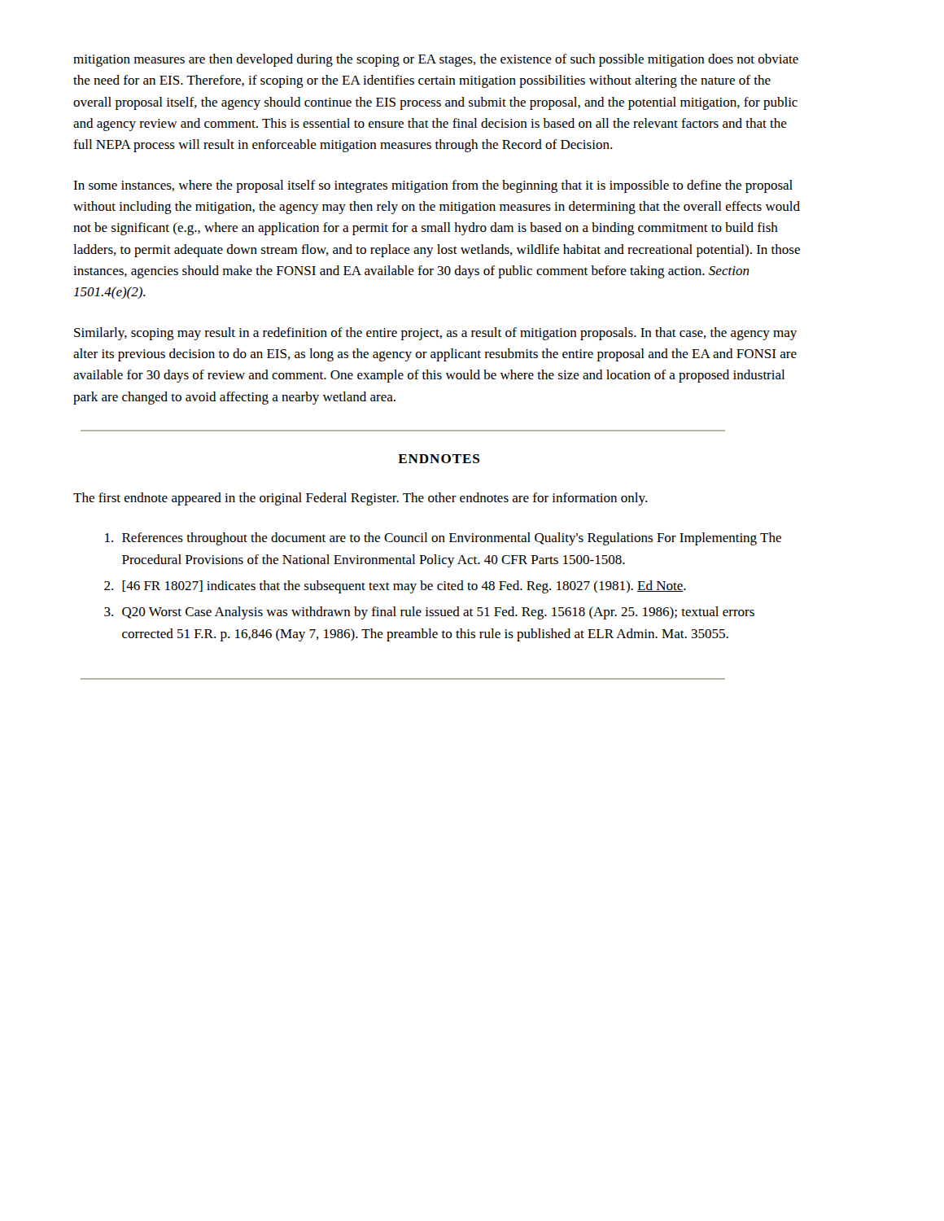mitigation measures are then developed during the scoping or EA stages, the existence of such possible mitigation does not obviate the need for an EIS. Therefore, if scoping or the EA identifies certain mitigation possibilities without altering the nature of the overall proposal itself, the agency should continue the EIS process and submit the proposal, and the potential mitigation, for public and agency review and comment. This is essential to ensure that the final decision is based on all the relevant factors and that the full NEPA process will result in enforceable mitigation measures through the Record of Decision.
In some instances, where the proposal itself so integrates mitigation from the beginning that it is impossible to define the proposal without including the mitigation, the agency may then rely on the mitigation measures in determining that the overall effects would not be significant (e.g., where an application for a permit for a small hydro dam is based on a binding commitment to build fish ladders, to permit adequate down stream flow, and to replace any lost wetlands, wildlife habitat and recreational potential). In those instances, agencies should make the FONSI and EA available for 30 days of public comment before taking action. Section 1501.4(e)(2).
Similarly, scoping may result in a redefinition of the entire project, as a result of mitigation proposals. In that case, the agency may alter its previous decision to do an EIS, as long as the agency or applicant resubmits the entire proposal and the EA and FONSI are available for 30 days of review and comment. One example of this would be where the size and location of a proposed industrial park are changed to avoid affecting a nearby wetland area.
ENDNOTES
The first endnote appeared in the original Federal Register. The other endnotes are for information only.
References throughout the document are to the Council on Environmental Quality's Regulations For Implementing The Procedural Provisions of the National Environmental Policy Act. 40 CFR Parts 1500-1508.
[46 FR 18027] indicates that the subsequent text may be cited to 48 Fed. Reg. 18027 (1981). Ed Note.
Q20 Worst Case Analysis was withdrawn by final rule issued at 51 Fed. Reg. 15618 (Apr. 25. 1986); textual errors corrected 51 F.R. p. 16,846 (May 7, 1986). The preamble to this rule is published at ELR Admin. Mat. 35055.